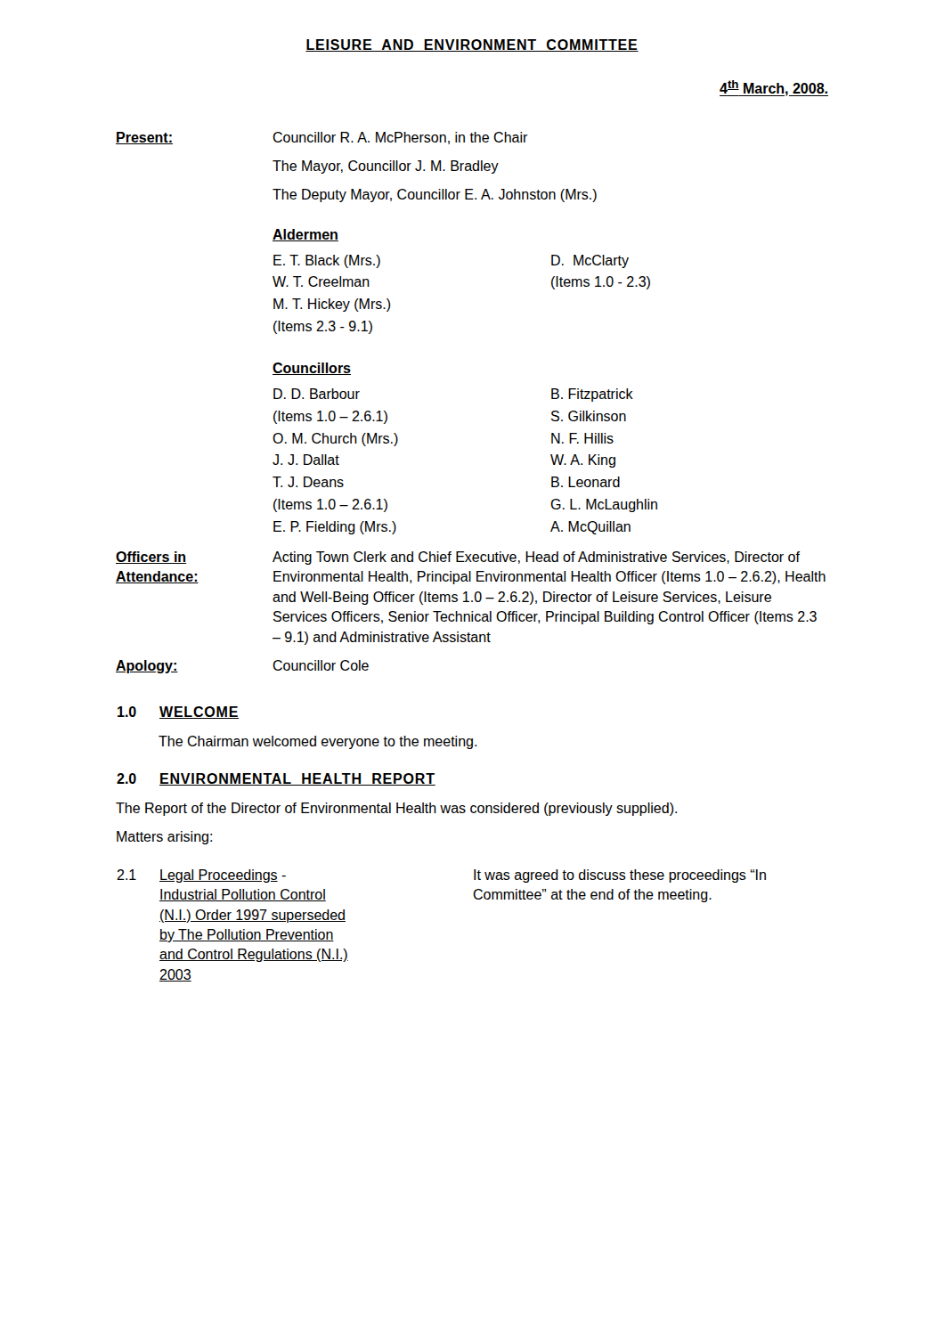LEISURE AND ENVIRONMENT COMMITTEE
4th March, 2008.
| Present: | Councillor R. A. McPherson, in the Chair |
| | The Mayor, Councillor J. M. Bradley |
| | The Deputy Mayor, Councillor E. A. Johnston (Mrs.) |
| | Aldermen / E. T. Black (Mrs.) / D. McClarty / / W. T. Creelman / (Items 1.0 - 2.3) / / M. T. Hickey (Mrs.) / / / (Items 2.3 - 9.1) / / |
| | Councillors / D. D. Barbour / B. Fitzpatrick / / (Items 1.0 – 2.6.1) / S. Gilkinson / / O. M. Church (Mrs.) / N. F. Hillis / / J. J. Dallat / W. A. King / / T. J. Deans / B. Leonard / / (Items 1.0 – 2.6.1) / G. L. McLaughlin / / E. P. Fielding (Mrs.) / A. McQuillan / |
| Officers in Attendance: | Acting Town Clerk and Chief Executive, Head of Administrative Services, Director of Environmental Health, Principal Environmental Health Officer (Items 1.0 – 2.6.2), Health and Well-Being Officer (Items 1.0 – 2.6.2), Director of Leisure Services, Leisure Services Officers, Senior Technical Officer, Principal Building Control Officer (Items 2.3 – 9.1) and Administrative Assistant |
| Apology: | Councillor Cole |
| 1.0 | WELCOME |
The Chairman welcomed everyone to the meeting.
| 2.0 | ENVIRONMENTAL HEALTH REPORT |
The Report of the Director of Environmental Health was considered (previously supplied).
Matters arising:
| 2.1 | Legal Proceedings - Industrial Pollution Control (N.I.) Order 1997 superseded by The Pollution Prevention and Control Regulations (N.I.) 2003 | It was agreed to discuss these proceedings “In Committee” at the end of the meeting. |